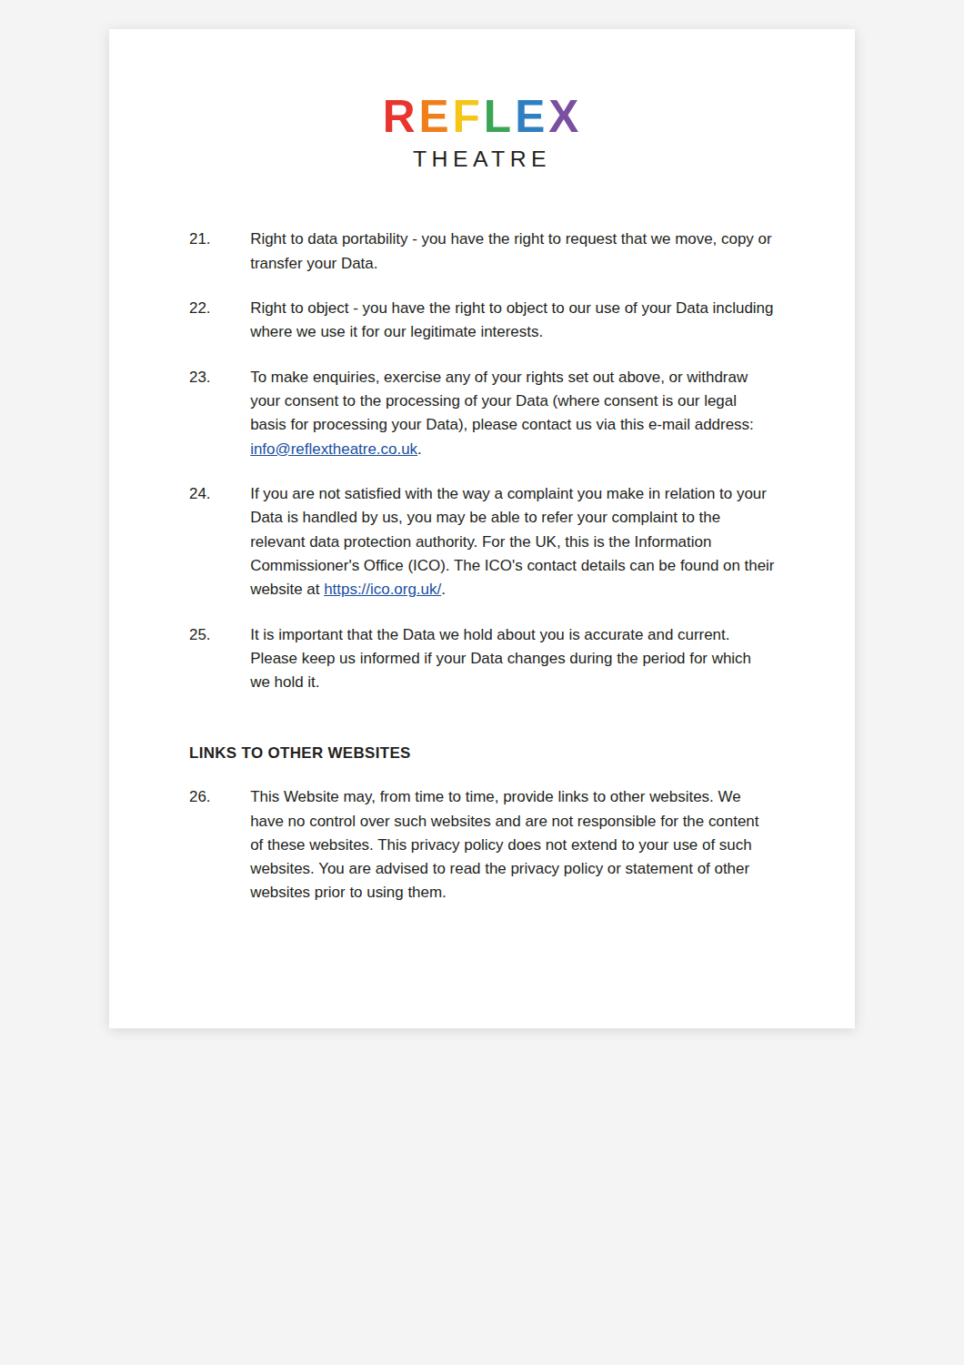REFLEX
THEATRE
21. Right to data portability - you have the right to request that we move, copy or transfer your Data.
22. Right to object - you have the right to object to our use of your Data including where we use it for our legitimate interests.
23. To make enquiries, exercise any of your rights set out above, or withdraw your consent to the processing of your Data (where consent is our legal basis for processing your Data), please contact us via this e-mail address: info@reflextheatre.co.uk.
24. If you are not satisfied with the way a complaint you make in relation to your Data is handled by us, you may be able to refer your complaint to the relevant data protection authority. For the UK, this is the Information Commissioner's Office (ICO). The ICO's contact details can be found on their website at https://ico.org.uk/.
25. It is important that the Data we hold about you is accurate and current. Please keep us informed if your Data changes during the period for which we hold it.
Links to other websites
26. This Website may, from time to time, provide links to other websites. We have no control over such websites and are not responsible for the content of these websites. This privacy policy does not extend to your use of such websites. You are advised to read the privacy policy or statement of other websites prior to using them.